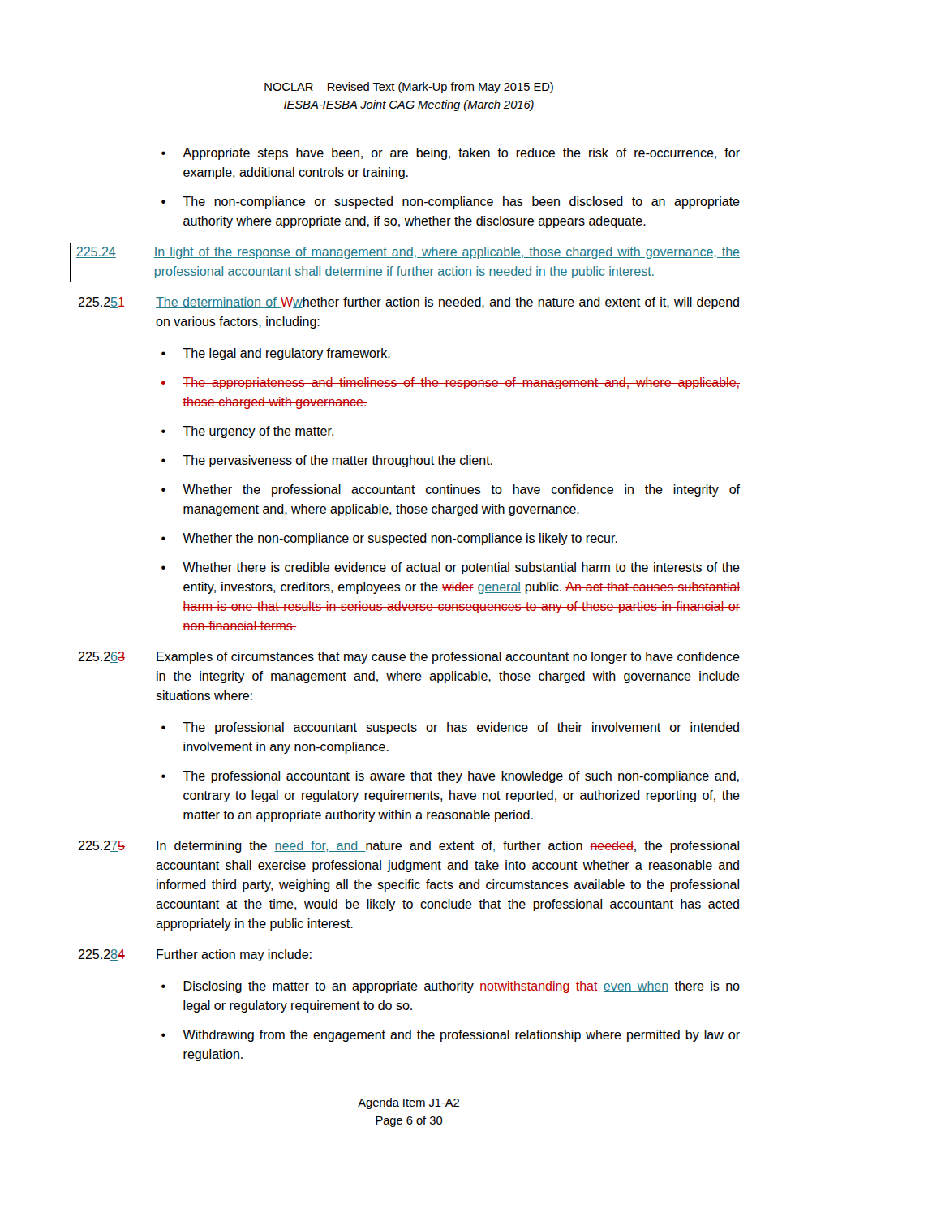NOCLAR – Revised Text (Mark-Up from May 2015 ED)
IESBA-IESBA Joint CAG Meeting (March 2016)
Appropriate steps have been, or are being, taken to reduce the risk of re-occurrence, for example, additional controls or training.
The non-compliance or suspected non-compliance has been disclosed to an appropriate authority where appropriate and, if so, whether the disclosure appears adequate.
225.24
In light of the response of management and, where applicable, those charged with governance, the professional accountant shall determine if further action is needed in the public interest.
225.251
The determination of Wwhether further action is needed, and the nature and extent of it, will depend on various factors, including:
The legal and regulatory framework.
The appropriateness and timeliness of the response of management and, where applicable, those charged with governance.
The urgency of the matter.
The pervasiveness of the matter throughout the client.
Whether the professional accountant continues to have confidence in the integrity of management and, where applicable, those charged with governance.
Whether the non-compliance or suspected non-compliance is likely to recur.
Whether there is credible evidence of actual or potential substantial harm to the interests of the entity, investors, creditors, employees or the wider general public. An act that causes substantial harm is one that results in serious adverse consequences to any of these parties in financial or non-financial terms.
225.263
Examples of circumstances that may cause the professional accountant no longer to have confidence in the integrity of management and, where applicable, those charged with governance include situations where:
The professional accountant suspects or has evidence of their involvement or intended involvement in any non-compliance.
The professional accountant is aware that they have knowledge of such non-compliance and, contrary to legal or regulatory requirements, have not reported, or authorized reporting of, the matter to an appropriate authority within a reasonable period.
225.275
In determining the need for, and nature and extent of, further action needed, the professional accountant shall exercise professional judgment and take into account whether a reasonable and informed third party, weighing all the specific facts and circumstances available to the professional accountant at the time, would be likely to conclude that the professional accountant has acted appropriately in the public interest.
225.284
Further action may include:
Disclosing the matter to an appropriate authority notwithstanding that even when there is no legal or regulatory requirement to do so.
Withdrawing from the engagement and the professional relationship where permitted by law or regulation.
Agenda Item J1-A2
Page 6 of 30